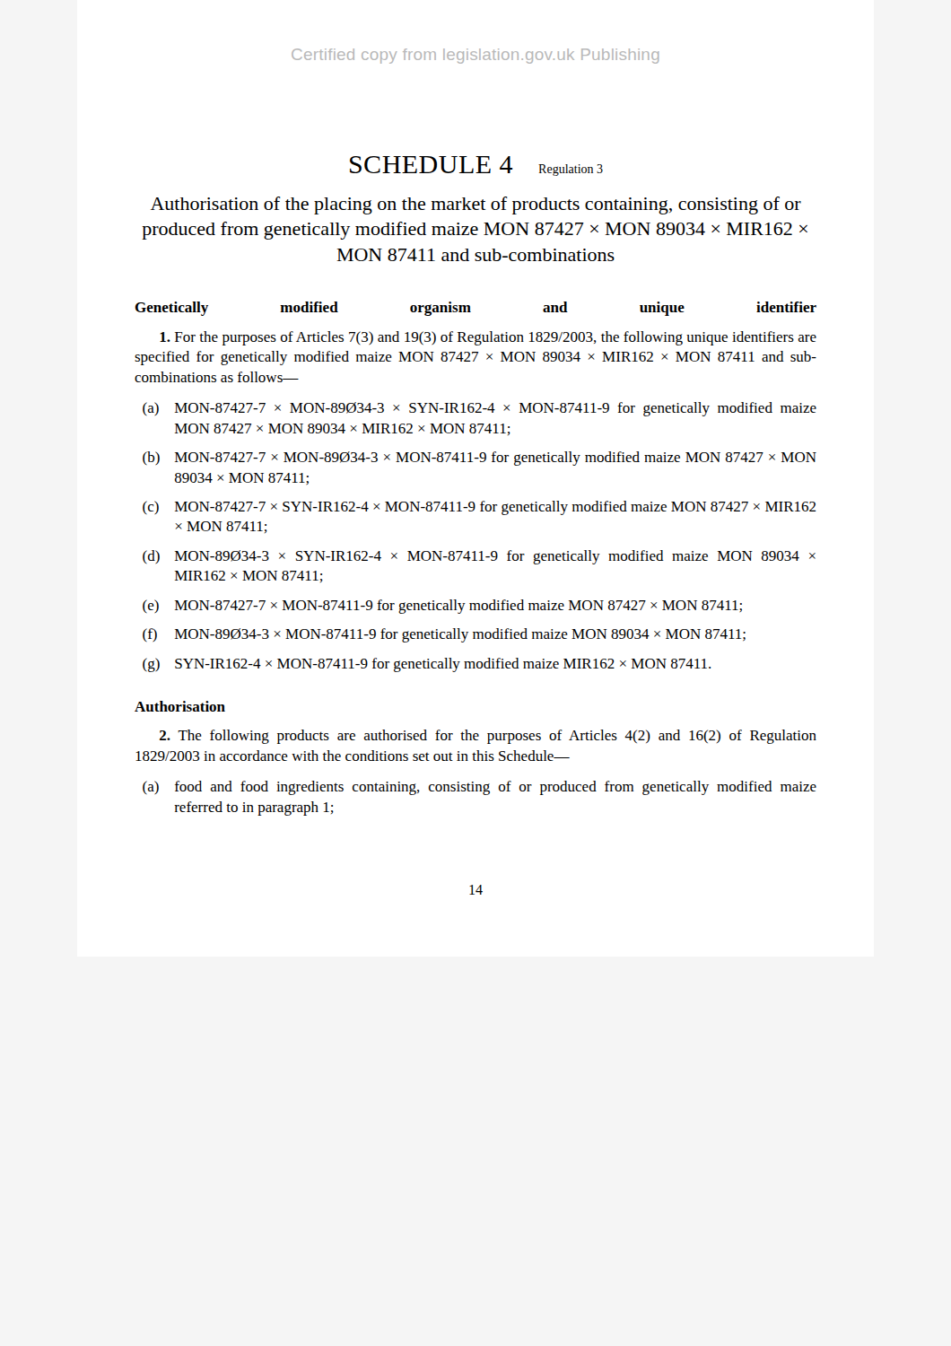Certified copy from legislation.gov.uk Publishing
SCHEDULE 4
Regulation 3
Authorisation of the placing on the market of products containing, consisting of or produced from genetically modified maize MON 87427 × MON 89034 × MIR162 × MON 87411 and sub-combinations
Genetically modified organism and unique identifier
1. For the purposes of Articles 7(3) and 19(3) of Regulation 1829/2003, the following unique identifiers are specified for genetically modified maize MON 87427 × MON 89034 × MIR162 × MON 87411 and sub-combinations as follows—
MON-87427-7 × MON-89Ø34-3 × SYN-IR162-4 × MON-87411-9 for genetically modified maize MON 87427 × MON 89034 × MIR162 × MON 87411;
MON-87427-7 × MON-89Ø34-3 × MON-87411-9 for genetically modified maize MON 87427 × MON 89034 × MON 87411;
MON-87427-7 × SYN-IR162-4 × MON-87411-9 for genetically modified maize MON 87427 × MIR162 × MON 87411;
MON-89Ø34-3 × SYN-IR162-4 × MON-87411-9 for genetically modified maize MON 89034 × MIR162 × MON 87411;
MON-87427-7 × MON-87411-9 for genetically modified maize MON 87427 × MON 87411;
MON-89Ø34-3 × MON-87411-9 for genetically modified maize MON 89034 × MON 87411;
SYN-IR162-4 × MON-87411-9 for genetically modified maize MIR162 × MON 87411.
Authorisation
2. The following products are authorised for the purposes of Articles 4(2) and 16(2) of Regulation 1829/2003 in accordance with the conditions set out in this Schedule—
food and food ingredients containing, consisting of or produced from genetically modified maize referred to in paragraph 1;
14